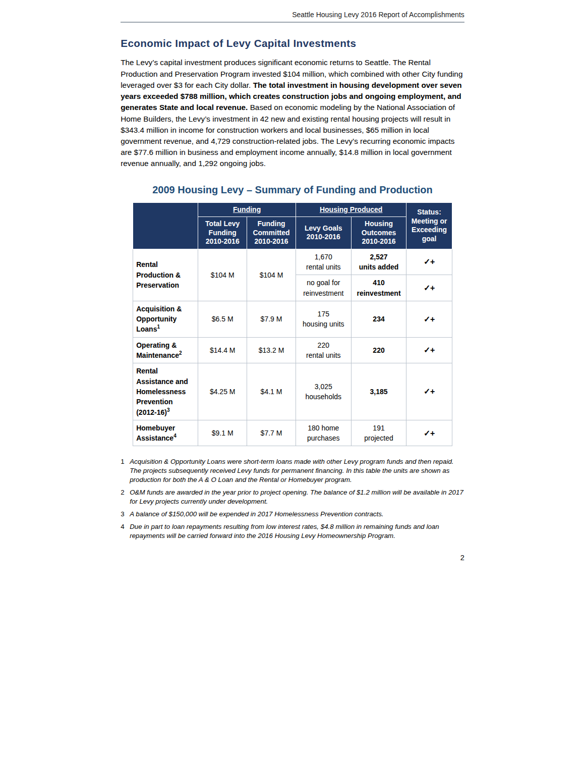Seattle Housing Levy 2016 Report of Accomplishments
Economic Impact of Levy Capital Investments
The Levy’s capital investment produces significant economic returns to Seattle. The Rental Production and Preservation Program invested $104 million, which combined with other City funding leveraged over $3 for each City dollar. The total investment in housing development over seven years exceeded $788 million, which creates construction jobs and ongoing employment, and generates State and local revenue. Based on economic modeling by the National Association of Home Builders, the Levy’s investment in 42 new and existing rental housing projects will result in $343.4 million in income for construction workers and local businesses, $65 million in local government revenue, and 4,729 construction-related jobs. The Levy’s recurring economic impacts are $77.6 million in business and employment income annually, $14.8 million in local government revenue annually, and 1,292 ongoing jobs.
2009 Housing Levy – Summary of Funding and Production
| | Funding | Housing Produced | Status: Meeting or Exceeding goal |
| --- | --- | --- | --- |
| Total Levy Funding 2010-2016 | Funding Committed 2010-2016 | Levy Goals 2010-2016 | Housing Outcomes 2010-2016 |
| Rental Production & Preservation | $104 M | $104 M | 1,670 rental units | 2,527 units added | ✓+ |
| no goal for reinvestment | 410 reinvestment | ✓+ |
| Acquisition & Opportunity Loans 1 | $6.5 M | $7.9 M | 175 housing units | 234 | ✓+ |
| Operating & Maintenance 2 | $14.4 M | $13.2 M | 220 rental units | 220 | ✓+ |
| Rental Assistance and Homelessness Prevention (2012-16) 3 | $4.25 M | $4.1 M | 3,025 households | 3,185 | ✓+ |
| Homebuyer Assistance 4 | $9.1 M | $7.7 M | 180 home purchases | 191 projected | ✓+ |
1 Acquisition & Opportunity Loans were short-term loans made with other Levy program funds and then repaid. The projects subsequently received Levy funds for permanent financing. In this table the units are shown as production for both the A & O Loan and the Rental or Homebuyer program.
2 O&M funds are awarded in the year prior to project opening. The balance of $1.2 million will be available in 2017 for Levy projects currently under development.
3 A balance of $150,000 will be expended in 2017 Homelessness Prevention contracts.
4 Due in part to loan repayments resulting from low interest rates, $4.8 million in remaining funds and loan repayments will be carried forward into the 2016 Housing Levy Homeownership Program.
2